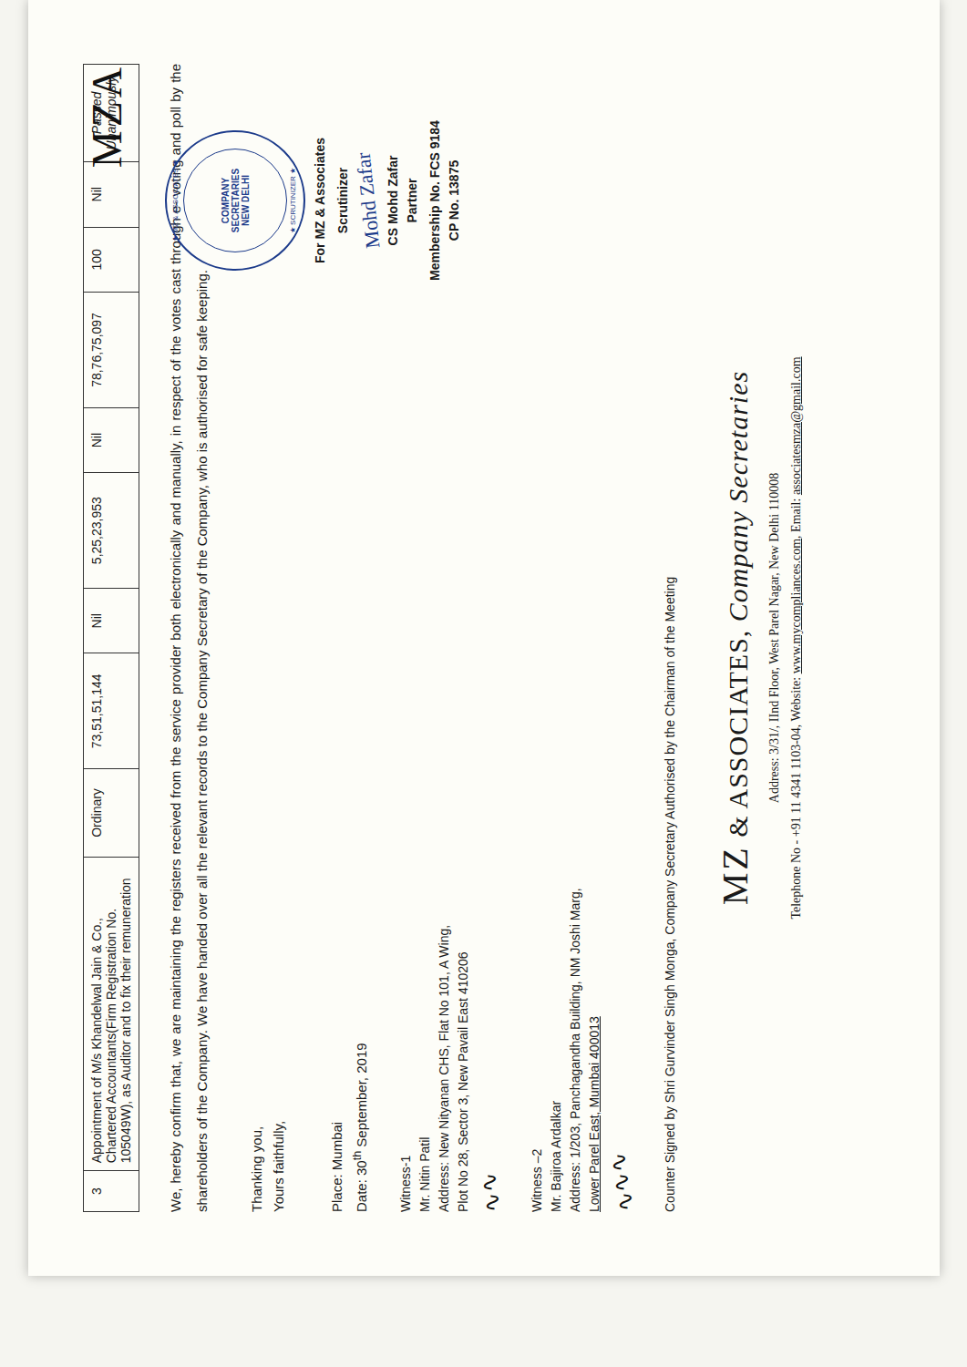MZA
| 3 | Appointment of M/s Khandelwal Jain & Co., Chartered Accountants(Firm Registration No. 105049W), as Auditor and to fix their remuneration | Ordinary | 73,51,51,144 | Nil | 5,25,23,953 | Nil | 78,76,75,097 | 100 | Nil | Passed Unanimously |
We, hereby confirm that, we are maintaining the registers received from the service provider both electronically and manually, in respect of the votes cast through e- voting and poll by the shareholders of the Company. We have handed over all the relevant records to the Company Secretary of the Company, who is authorised for safe keeping.
Thanking you,
Yours faithfully,
Place: Mumbai
Date: 30th September, 2019
Witness-1
Mr. Nitin Patil
Address: New Nityanan CHS, Flat No 101, A Wing,
Plot No 28, Sector 3, New Pavail East 410206
∿∿
Witness –2
Mr. Bajiroa Ardalkar
Address: 1/203, Panchagandha Building, NM Joshi Marg,
Lower Parel East, Mumbai 400013
∿∿∿
Counter Signed by Shri Gurvinder Singh Monga, Company Secretary Authorised by the Chairman of the Meeting
MZ & ASSOCIATES, Company Secretaries
Address: 3/31/, IInd Floor, West Parel Nagar, New Delhi 110008
Telephone No - +91 11 4341 1103-04, Website: www.mycompliances.com, Email: associatesmza@gmail.com
★ MZ & ASSOCIATES ★
COMPANY
SECRETARIES
NEW DELHI
★ SCRUTINIZER ★
For MZ & Associates
Scrutinizer
Mohd Zafar
CS Mohd Zafar
Partner
Membership No. FCS 9184
CP No. 13875